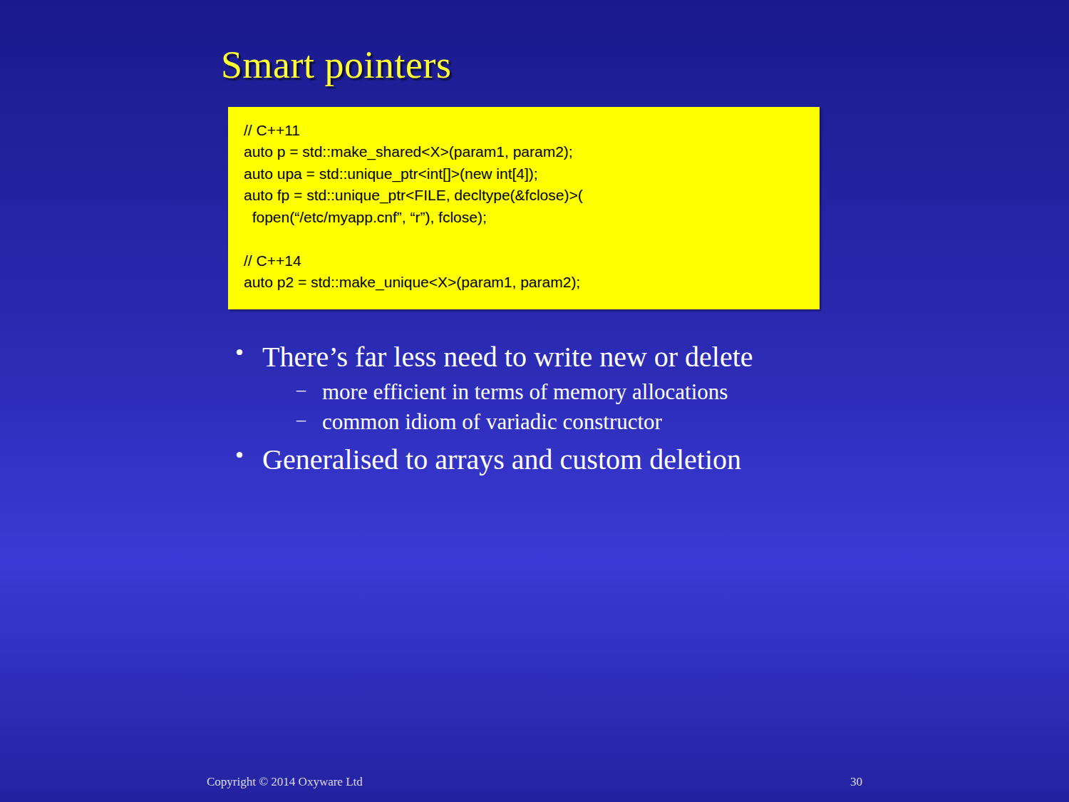Smart pointers
// C++11 auto p = std::make_shared<X>(param1, param2); auto upa = std::unique_ptr<int[]>(new int[4]); auto fp = std::unique_ptr<FILE, decltype(&fclose)>( fopen(“/etc/myapp.cnf”, “r”), fclose); // C++14 auto p2 = std::make_unique<X>(param1, param2);
There’s far less need to write new or delete
more efficient in terms of memory allocations
common idiom of variadic constructor
Generalised to arrays and custom deletion
Copyright © 2014 Oxyware Ltd 30